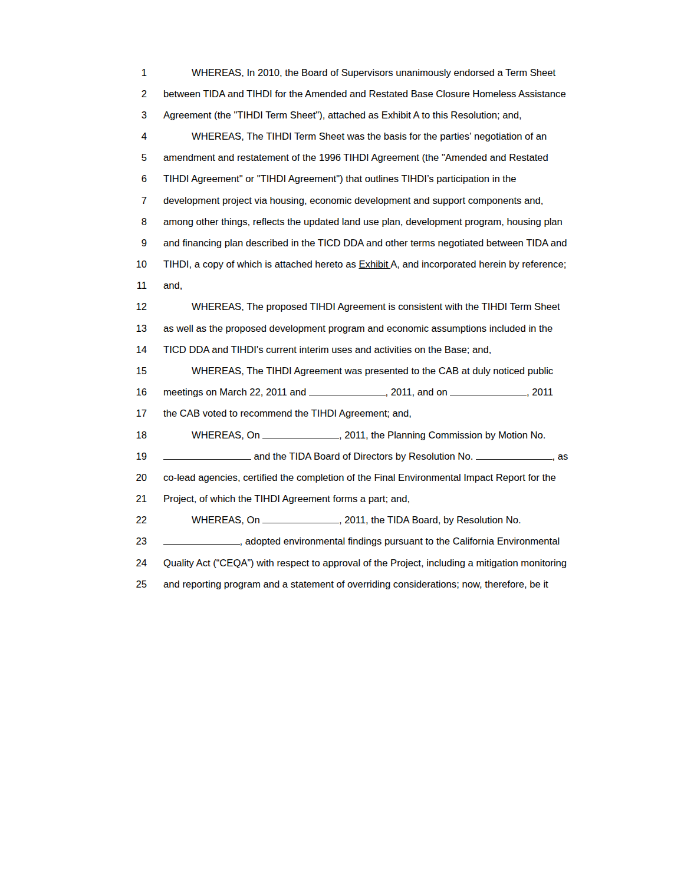| 1 | WHEREAS, In 2010, the Board of Supervisors unanimously endorsed a Term Sheet |
| 2 | between TIDA and TIHDI for the Amended and Restated Base Closure Homeless Assistance |
| 3 | Agreement (the "TIHDI Term Sheet"), attached as Exhibit A to this Resolution; and, |
| 4 | WHEREAS, The TIHDI Term Sheet was the basis for the parties' negotiation of an |
| 5 | amendment and restatement of the 1996 TIHDI Agreement (the "Amended and Restated |
| 6 | TIHDI Agreement" or "TIHDI Agreement") that outlines TIHDI’s participation in the |
| 7 | development project via housing, economic development and support components and, |
| 8 | among other things, reflects the updated land use plan, development program, housing plan |
| 9 | and financing plan described in the TICD DDA and other terms negotiated between TIDA and |
| 10 | TIHDI, a copy of which is attached hereto as Exhibit A, and incorporated herein by reference; |
| 11 | and, |
| 12 | WHEREAS, The proposed TIHDI Agreement is consistent with the TIHDI Term Sheet |
| 13 | as well as the proposed development program and economic assumptions included in the |
| 14 | TICD DDA and TIHDI's current interim uses and activities on the Base; and, |
| 15 | WHEREAS, The TIHDI Agreement was presented to the CAB at duly noticed public |
| 16 | meetings on March 22, 2011 and , 2011, and on , 2011 |
| 17 | the CAB voted to recommend the TIHDI Agreement; and, |
| 18 | WHEREAS, On , 2011, the Planning Commission by Motion No. |
| 19 | and the TIDA Board of Directors by Resolution No. , as |
| 20 | co-lead agencies, certified the completion of the Final Environmental Impact Report for the |
| 21 | Project, of which the TIHDI Agreement forms a part; and, |
| 22 | WHEREAS, On , 2011, the TIDA Board, by Resolution No. |
| 23 | , adopted environmental findings pursuant to the California Environmental |
| 24 | Quality Act (“CEQA”) with respect to approval of the Project, including a mitigation monitoring |
| 25 | and reporting program and a statement of overriding considerations; now, therefore, be it |